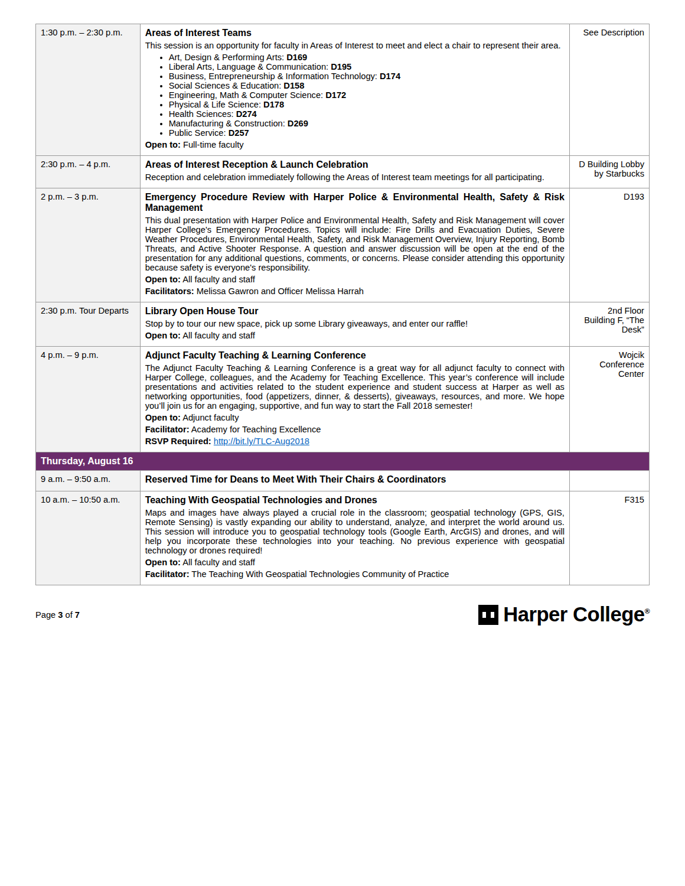| 1:30 p.m. – 2:30 p.m. | Areas of Interest Teams This session is an opportunity for faculty in Areas of Interest to meet and elect a chair to represent their area. Art, Design & Performing Arts: D169 Liberal Arts, Language & Communication: D195 Business, Entrepreneurship & Information Technology: D174 Social Sciences & Education: D158 Engineering, Math & Computer Science: D172 Physical & Life Science: D178 Health Sciences: D274 Manufacturing & Construction: D269 Public Service: D257 Open to: Full-time faculty | See Description |
| 2:30 p.m. – 4 p.m. | Areas of Interest Reception & Launch Celebration Reception and celebration immediately following the Areas of Interest team meetings for all participating. | D Building Lobby by Starbucks |
| 2 p.m. – 3 p.m. | Emergency Procedure Review with Harper Police & Environmental Health, Safety & Risk Management This dual presentation with Harper Police and Environmental Health, Safety and Risk Management will cover Harper College's Emergency Procedures. Topics will include: Fire Drills and Evacuation Duties, Severe Weather Procedures, Environmental Health, Safety, and Risk Management Overview, Injury Reporting, Bomb Threats, and Active Shooter Response. A question and answer discussion will be open at the end of the presentation for any additional questions, comments, or concerns. Please consider attending this opportunity because safety is everyone's responsibility. Open to: All faculty and staff Facilitators: Melissa Gawron and Officer Melissa Harrah | D193 |
| 2:30 p.m. Tour Departs | Library Open House Tour Stop by to tour our new space, pick up some Library giveaways, and enter our raffle! Open to: All faculty and staff | 2nd Floor Building F, “The Desk” |
| 4 p.m. – 9 p.m. | Adjunct Faculty Teaching & Learning Conference The Adjunct Faculty Teaching & Learning Conference is a great way for all adjunct faculty to connect with Harper College, colleagues, and the Academy for Teaching Excellence. This year’s conference will include presentations and activities related to the student experience and student success at Harper as well as networking opportunities, food (appetizers, dinner, & desserts), giveaways, resources, and more. We hope you’ll join us for an engaging, supportive, and fun way to start the Fall 2018 semester! Open to: Adjunct faculty Facilitator: Academy for Teaching Excellence RSVP Required: http://bit.ly/TLC-Aug2018 | Wojcik Conference Center |
| Thursday, August 16 |
| 9 a.m. – 9:50 a.m. | Reserved Time for Deans to Meet With Their Chairs & Coordinators | |
| 10 a.m. – 10:50 a.m. | Teaching With Geospatial Technologies and Drones Maps and images have always played a crucial role in the classroom; geospatial technology (GPS, GIS, Remote Sensing) is vastly expanding our ability to understand, analyze, and interpret the world around us. This session will introduce you to geospatial technology tools (Google Earth, ArcGIS) and drones, and will help you incorporate these technologies into your teaching. No previous experience with geospatial technology or drones required! Open to: All faculty and staff Facilitator: The Teaching With Geospatial Technologies Community of Practice | F315 |
Page 3 of 7
Harper College®